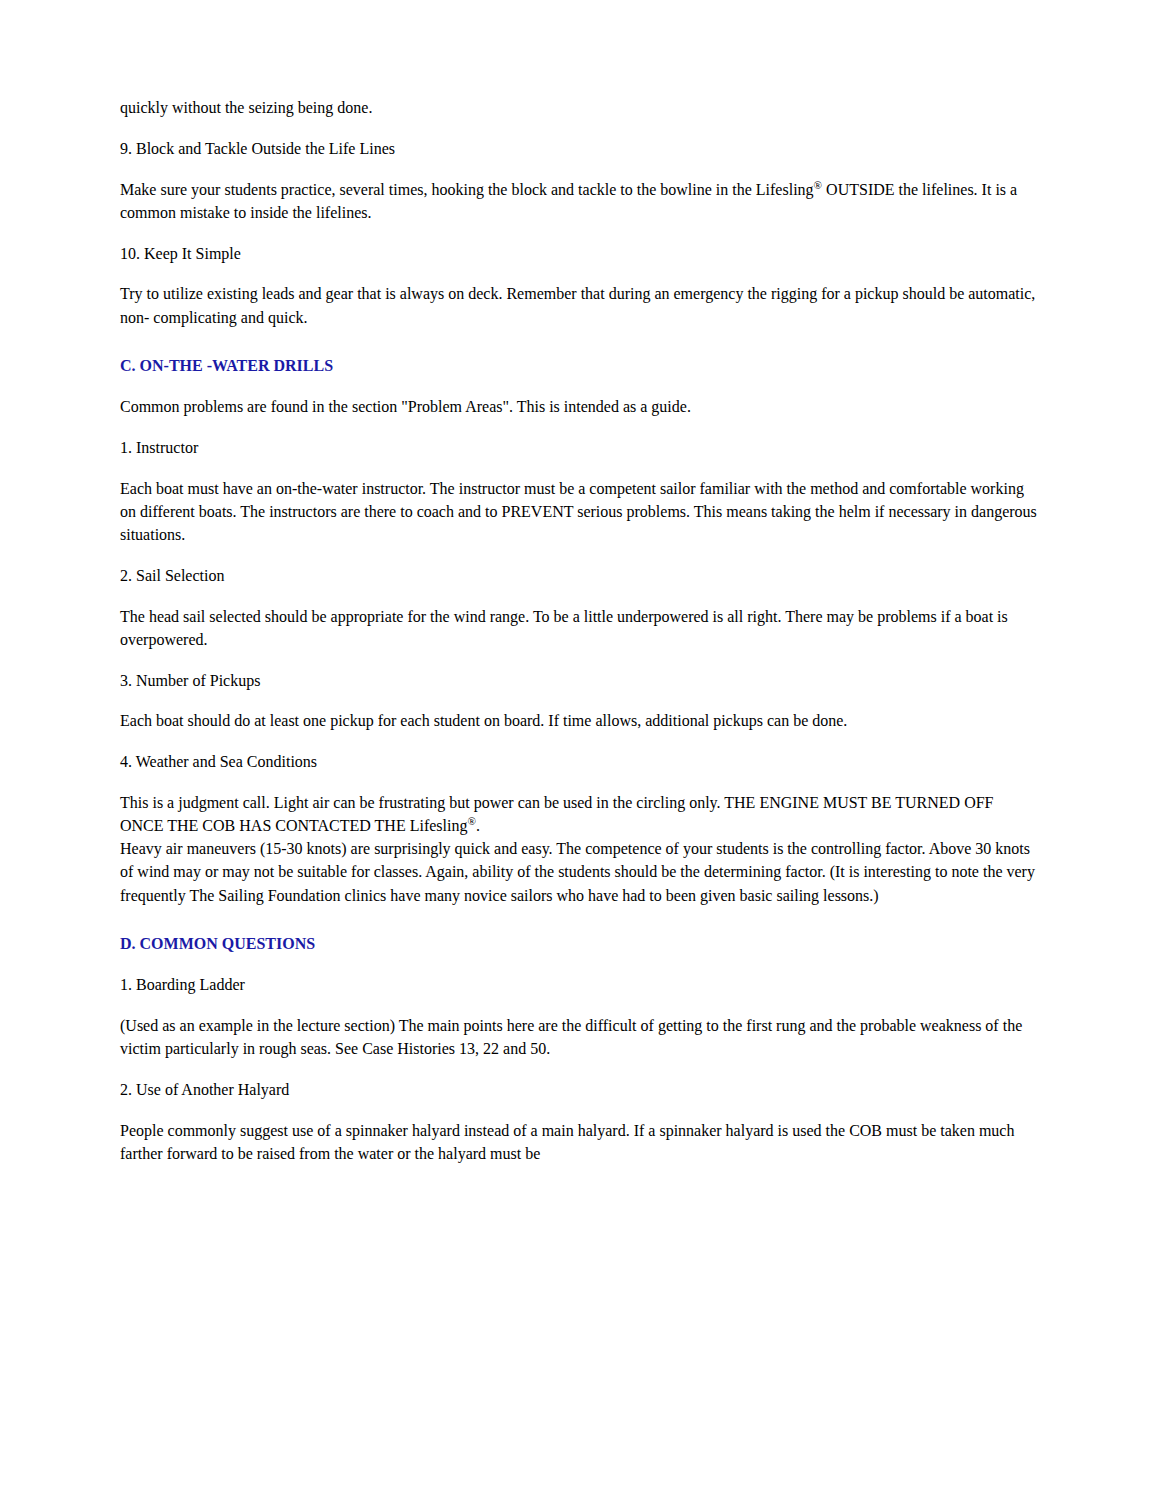quickly without the seizing being done.
9. Block and Tackle Outside the Life Lines
Make sure your students practice, several times, hooking the block and tackle to the bowline in the Lifesling® OUTSIDE the lifelines. It is a common mistake to inside the lifelines.
10. Keep It Simple
Try to utilize existing leads and gear that is always on deck. Remember that during an emergency the rigging for a pickup should be automatic, non- complicating and quick.
C. ON-THE -WATER DRILLS
Common problems are found in the section "Problem Areas". This is intended as a guide.
1. Instructor
Each boat must have an on-the-water instructor. The instructor must be a competent sailor familiar with the method and comfortable working on different boats. The instructors are there to coach and to PREVENT serious problems. This means taking the helm if necessary in dangerous situations.
2. Sail Selection
The head sail selected should be appropriate for the wind range. To be a little underpowered is all right. There may be problems if a boat is overpowered.
3. Number of Pickups
Each boat should do at least one pickup for each student on board. If time allows, additional pickups can be done.
4. Weather and Sea Conditions
This is a judgment call. Light air can be frustrating but power can be used in the circling only. THE ENGINE MUST BE TURNED OFF ONCE THE COB HAS CONTACTED THE Lifesling®.
Heavy air maneuvers (15-30 knots) are surprisingly quick and easy. The competence of your students is the controlling factor. Above 30 knots of wind may or may not be suitable for classes. Again, ability of the students should be the determining factor. (It is interesting to note the very frequently The Sailing Foundation clinics have many novice sailors who have had to been given basic sailing lessons.)
D. COMMON QUESTIONS
1. Boarding Ladder
(Used as an example in the lecture section) The main points here are the difficult of getting to the first rung and the probable weakness of the victim particularly in rough seas. See Case Histories 13, 22 and 50.
2. Use of Another Halyard
People commonly suggest use of a spinnaker halyard instead of a main halyard. If a spinnaker halyard is used the COB must be taken much farther forward to be raised from the water or the halyard must be